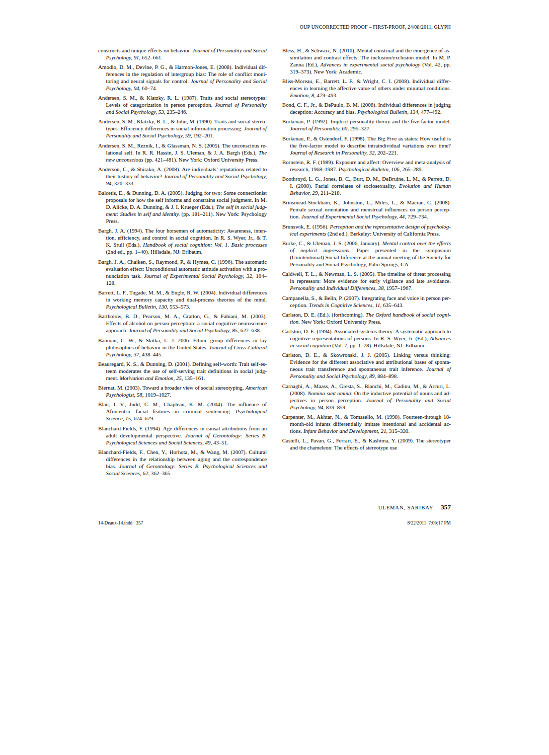OUP UNCORRECTED PROOF – FIRST-PROOF, 24/08/2011, GLYPH
constructs and unique effects on behavior. Journal of Personality and Social Psychology, 91, 652–661.
Amodio, D. M., Devine, P. G., & Harmon-Jones, E. (2008). Individual differences in the regulation of intergroup bias: The role of conflict monitoring and neural signals for control. Journal of Personality and Social Psychology, 94, 60–74.
Andersen, S. M., & Klatzky, R. L. (1987). Traits and social stereotypes: Levels of categorization in person perception. Journal of Personality and Social Psychology, 53, 235–246.
Andersen, S. M., Klatzky, R. L., & John, M. (1990). Traits and social stereotypes: Efficiency differences in social information processing. Journal of Personality and Social Psychology, 59, 192–201.
Andersen, S. M., Reznik, I., & Glassman, N. S. (2005). The unconscious relational self. In R. R. Hassin, J. S. Uleman, & J. A. Bargh (Eds.), The new unconscious (pp. 421–481). New York: Oxford University Press.
Anderson, C., & Shirako, A. (2008). Are individuals’ reputations related to their history of behavior? Journal of Personality and Social Psychology, 94, 320–333.
Balcetis, E., & Dunning, D. A. (2005). Judging for two: Some connectionist proposals for how the self informs and constrains social judgment. In M. D. Alicke, D. A. Dunning, & J. I. Krueger (Eds.), The self in social judgment: Studies in self and identity. (pp. 181–211). New York: Psychology Press.
Bargh, J. A. (1994). The four horsemen of automaticity: Awareness, intention, efficiency, and control in social cognition. In R. S. Wyer, Jr., & T. K. Srull (Eds.), Handbook of social cognition: Vol. 1. Basic processes (2nd ed., pp. 1–40). Hillsdale, NJ: Erlbaum.
Bargh, J. A., Chaiken, S., Raymond, P., & Hymes, C. (1996). The automatic evaluation effect: Unconditional automatic attitude activation with a pronunciation task. Journal of Experimental Social Psychology, 32, 104–128.
Barrett, L. F., Tugade, M. M., & Engle, R. W. (2004). Individual differences in working memory capacity and dual-process theories of the mind. Psychological Bulletin, 130, 553–573.
Bartholow, B. D., Pearson, M. A., Gratton, G., & Fabiani, M. (2003). Effects of alcohol on person perception: a social cognitive neuroscience approach. Journal of Personality and Social Psychology, 85, 627–638.
Bauman, C. W., & Skitka, L. J. 2006. Ethnic group differences in lay philosophies of behavior in the United States. Journal of Cross-Cultural Psychology, 37, 438–445.
Beauregard, K. S., & Dunning, D. (2001). Defining self-worth: Trait self-esteem moderates the use of self-serving trait definitions in social judgment. Motivation and Emotion, 25, 135–161.
Biernat, M. (2003). Toward a broader view of social stereotyping. American Psychologist, 58, 1019–1027.
Blair, I. V., Judd, C. M., Chapleau, K. M. (2004). The influence of Afrocentric facial features in criminal sentencing. Psychological Science, 15, 674–679.
Blanchard-Fields, F. (1994). Age differences in causal attributions from an adult developmental perspective. Journal of Gerontology: Series B. Psychological Sciences and Social Sciences, 49, 43–51.
Blanchard-Fields, F., Chen, Y., Horhota, M., & Wang, M. (2007). Cultural differences in the relationship between aging and the correspondence bias. Journal of Gerontology: Series B. Psychological Sciences and Social Sciences, 62, 362–365.
Bless, H., & Schwarz, N. (2010). Mental construal and the emergence of assimilation and contrast effects: The inclusion/exclusion model. In M. P. Zanna (Ed.), Advances in experimental social psychology (Vol. 42, pp. 319–373). New York: Academic.
Bliss-Moreau, E., Barrett, L. F., & Wright, C. I. (2008). Individual differences in learning the affective value of others under minimal conditions. Emotion, 8, 479–493.
Bond, C. F., Jr., & DePaulo, B. M. (2008). Individual differences in judging deception: Accuracy and bias. Psychological Bulletin, 134, 477–492.
Borkenau, P. (1992). Implicit personality theory and the five-factor model. Journal of Personality, 60, 295–327.
Borkenau, P., & Ostendorf, F. (1998). The Big Five as states: How useful is the five-factor model to describe intraindividual variations over time? Journal of Research in Personality, 32, 202–221.
Bornstein, R. F. (1989). Exposure and affect: Overview and meta-analysis of research, 1968–1987. Psychological Bulletin, 106, 265–289.
Boothroyd, L. G., Jones, B. C., Burt, D. M., DeBruine, L. M., & Perrett, D. I. (2008). Facial correlates of sociosexuality. Evolution and Human Behavior, 29, 211–218.
Brinsmead-Stockham, K., Johnston, L., Miles, L., & Macrae, C. (2008). Female sexual orientation and menstrual influences on person perception. Journal of Experimental Social Psychology, 44, 729–734.
Brunswik, E. (1956). Perception and the representative design of psychological experiments (2nd ed.). Berkeley: University of California Press.
Burke, C., & Uleman, J. S. (2006, January). Mental control over the effects of implicit impressions. Paper presented in the symposium (Unintentional) Social Inference at the annual meeting of the Society for Personality and Social Psychology, Palm Springs, CA.
Caldwell, T. L., & Newman, L. S. (2005). The timeline of threat processing in repressors: More evidence for early vigilance and late avoidance. Personality and Individual Differences, 38, 1957–1967.
Campanella, S., & Belin, P. (2007). Integrating face and voice in person perception. Trends in Cognitive Sciences, 11, 635–643.
Carlston, D. E. (Ed.). (forthcoming). The Oxford handbook of social cognition. New York: Oxford University Press.
Carlston, D. E. (1994). Associated systems theory: A systematic approach to cognitive representations of persons. In R. S. Wyer, Jr. (Ed.), Advances in social cognition (Vol. 7, pp. 1–78). Hillsdale, NJ: Erlbaum.
Carlston, D. E., & Skowronski, J. J. (2005). Linking versus thinking: Evidence for the different associative and attributional bases of spontaneous trait transference and spontaneous trait inference. Journal of Personality and Social Psychology, 89, 884–898.
Carnaghi, A., Maass, A., Gresta, S., Bianchi, M., Cadinu, M., & Arcuri, L. (2008). Nomina sunt omina: On the inductive potential of nouns and adjectives in person perception. Journal of Personality and Social Psychology, 94, 839–859.
Carpenter, M., Akhtar, N., & Tomasello, M. (1998). Fourteen-through 18-month-old infants differentially imitate intentional and accidental actions. Infant Behavior and Development, 21, 315–330.
Castelli, L., Pavan, G., Ferrari, E., & Kashima, Y. (2009). The stereotyper and the chameleon: The effects of stereotype use
ULEMAN, SARIBAY 357
14-Deaux-14.indd 357 8/22/2011 7:06:17 PM